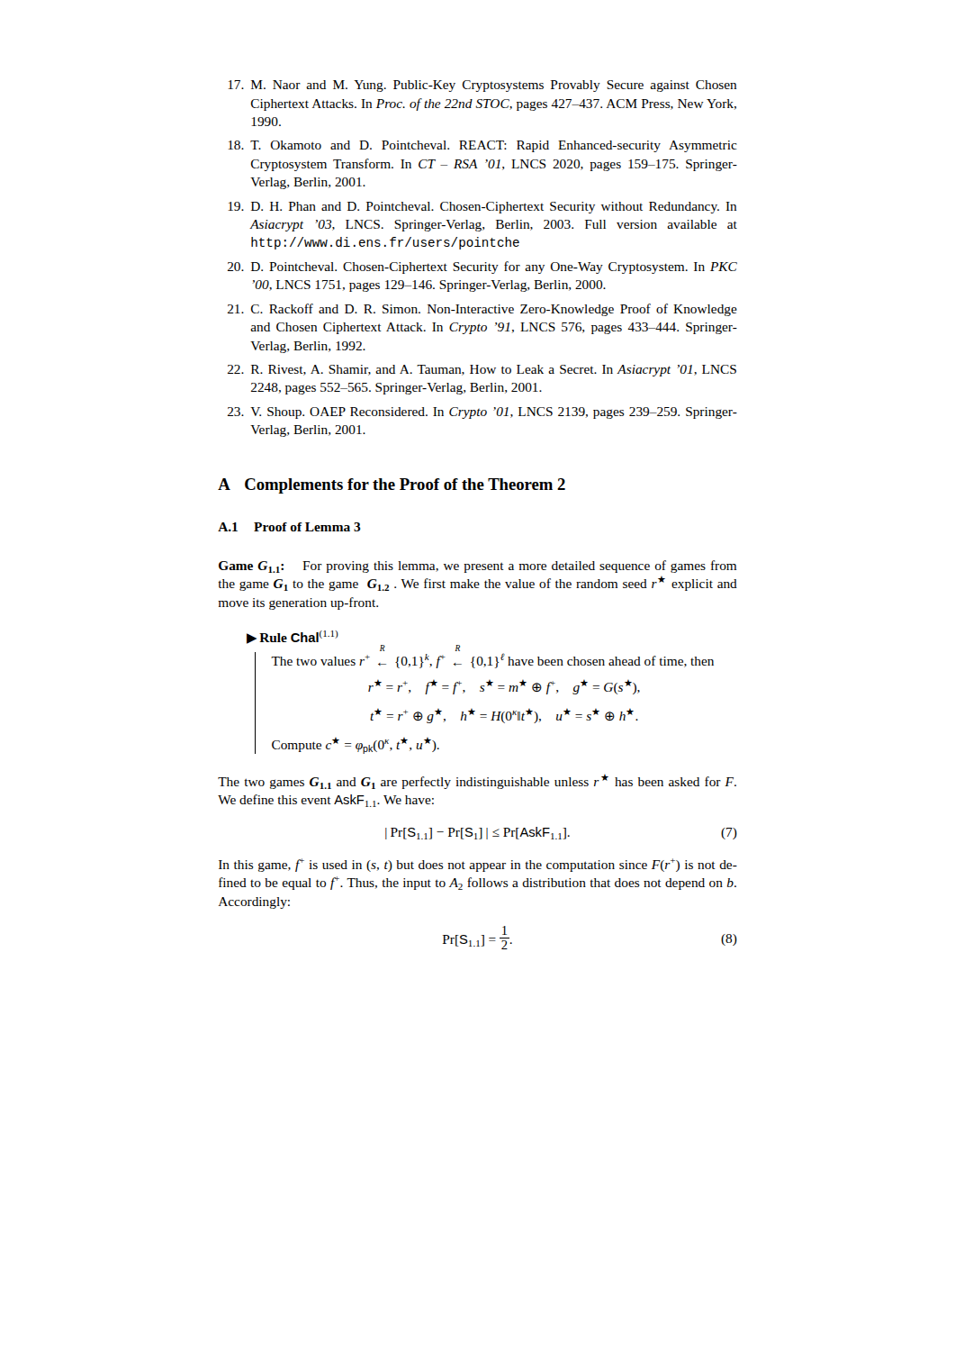17. M. Naor and M. Yung. Public-Key Cryptosystems Provably Secure against Chosen Ciphertext Attacks. In Proc. of the 22nd STOC, pages 427–437. ACM Press, New York, 1990.
18. T. Okamoto and D. Pointcheval. REACT: Rapid Enhanced-security Asymmetric Cryptosystem Transform. In CT – RSA ’01, LNCS 2020, pages 159–175. Springer-Verlag, Berlin, 2001.
19. D. H. Phan and D. Pointcheval. Chosen-Ciphertext Security without Redundancy. In Asiacrypt ’03, LNCS. Springer-Verlag, Berlin, 2003. Full version available at http://www.di.ens.fr/users/pointche
20. D. Pointcheval. Chosen-Ciphertext Security for any One-Way Cryptosystem. In PKC ’00, LNCS 1751, pages 129–146. Springer-Verlag, Berlin, 2000.
21. C. Rackoff and D. R. Simon. Non-Interactive Zero-Knowledge Proof of Knowledge and Chosen Ciphertext Attack. In Crypto ’91, LNCS 576, pages 433–444. Springer-Verlag, Berlin, 1992.
22. R. Rivest, A. Shamir, and A. Tauman, How to Leak a Secret. In Asiacrypt ’01, LNCS 2248, pages 552–565. Springer-Verlag, Berlin, 2001.
23. V. Shoup. OAEP Reconsidered. In Crypto ’01, LNCS 2139, pages 239–259. Springer-Verlag, Berlin, 2001.
AComplements for the Proof of the Theorem 2
A.1 Proof of Lemma 3
Game G 1.1: For proving this lemma, we present a more detailed sequence of games from the game G1 to the game G1.2 . We first make the value of the random seed r★ explicit and move its generation up-front.
▶Rule Chal(1.1)
The two values r+ R← {0,1}k, f+ R← {0,1}ℓ have been chosen ahead of time, then
r★ = r+, f★ = f+, s★ = m★ ⊕ f+, g★ = G(s★),
t★ = r+ ⊕ g★, h★ = H(0κ‖t★), u★ = s★ ⊕ h★.
Compute c★ = φpk(0κ, t★, u★).
The two games G1.1 and G1 are perfectly indistinguishable unless r★ has been asked for F. We define this event AskF1.1. We have:
| Pr[S1.1] − Pr[S1] | ≤ Pr[AskF1.1]. (7)
In this game, f+ is used in (s, t) but does not appear in the computation since F(r+) is not defined to be equal to f+. Thus, the input to A2 follows a distribution that does not depend on b. Accordingly:
Pr[S1.1] = 12. (8)